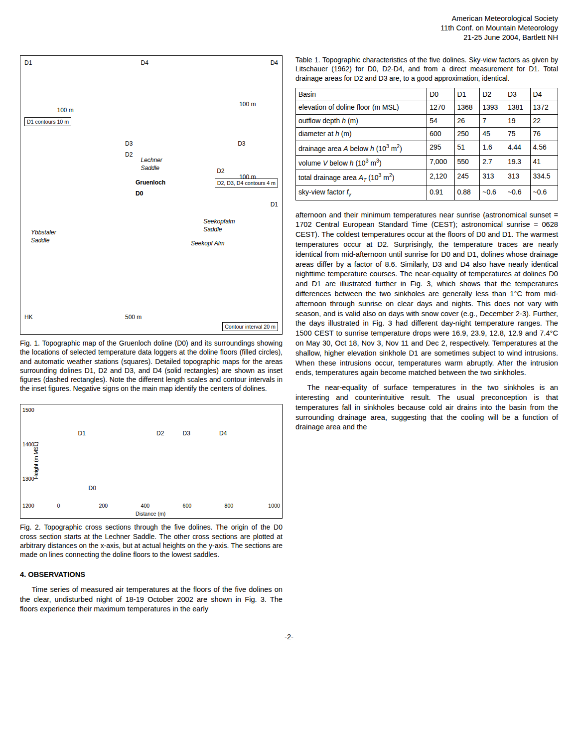American Meteorological Society
11th Conf. on Mountain Meteorology
21-25 June 2004, Bartlett NH
D1
D4
D4
D3
D2
D3
D2
Lechner
Saddle
Gruenloch
D0
D1
Seekopfalm
Saddle
Seekopf Alm
Ybbstaler
Saddle
HK
500 m
Contour interval 20 m
D1 contours 10 m
D2, D3, D4 contours 4 m
100 m
100 m
100 m
Fig. 1. Topographic map of the Gruenloch doline (D0) and its surroundings showing the locations of selected temperature data loggers at the doline floors (filled circles), and automatic weather stations (squares). Detailed topographic maps for the areas surrounding dolines D1, D2 and D3, and D4 (solid rectangles) are shown as inset figures (dashed rectangles). Note the different length scales and contour intervals in the inset figures. Negative signs on the main map identify the centers of dolines.
1500
1400
1300
1200
Height (m MSL)
D1
D2
D3
D4
D0
0
200
400
600
800
1000
Distance (m)
Fig. 2. Topographic cross sections through the five dolines. The origin of the D0 cross section starts at the Lechner Saddle. The other cross sections are plotted at arbitrary distances on the x-axis, but at actual heights on the y-axis. The sections are made on lines connecting the doline floors to the lowest saddles.
4. Observations
Time series of measured air temperatures at the floors of the five dolines on the clear, undisturbed night of 18-19 October 2002 are shown in Fig. 3. The floors experience their maximum temperatures in the early
Table 1. Topographic characteristics of the five dolines. Sky-view factors as given by Litschauer (1962) for D0, D2-D4, and from a direct measurement for D1. Total drainage areas for D2 and D3 are, to a good approximation, identical.
| Basin | D0 | D1 | D2 | D3 | D4 |
| --- | --- | --- | --- | --- | --- |
| elevation of doline floor (m MSL) | 1270 | 1368 | 1393 | 1381 | 1372 |
| outflow depth h (m) | 54 | 26 | 7 | 19 | 22 |
| diameter at h (m) | 600 | 250 | 45 | 75 | 76 |
| drainage area A below h (10 3 m 2 ) | 295 | 51 | 1.6 | 4.44 | 4.56 |
| volume V below h (10 3 m 3 ) | 7,000 | 550 | 2.7 | 19.3 | 41 |
| total drainage area A T (10 3 m 2 ) | 2,120 | 245 | 313 | 313 | 334.5 |
| sky-view factor f v | 0.91 | 0.88 | ~0.6 | ~0.6 | ~0.6 |
afternoon and their minimum temperatures near sunrise (astronomical sunset = 1702 Central European Standard Time (CEST); astronomical sunrise = 0628 CEST). The coldest temperatures occur at the floors of D0 and D1. The warmest temperatures occur at D2. Surprisingly, the temperature traces are nearly identical from mid-afternoon until sunrise for D0 and D1, dolines whose drainage areas differ by a factor of 8.6. Similarly, D3 and D4 also have nearly identical nighttime temperature courses. The near-equality of temperatures at dolines D0 and D1 are illustrated further in Fig. 3, which shows that the temperatures differences between the two sinkholes are generally less than 1°C from mid-afternoon through sunrise on clear days and nights. This does not vary with season, and is valid also on days with snow cover (e.g., December 2-3). Further, the days illustrated in Fig. 3 had different day-night temperature ranges. The 1500 CEST to sunrise temperature drops were 16.9, 23.9, 12.8, 12.9 and 7.4°C on May 30, Oct 18, Nov 3, Nov 11 and Dec 2, respectively. Temperatures at the shallow, higher elevation sinkhole D1 are sometimes subject to wind intrusions. When these intrusions occur, temperatures warm abruptly. After the intrusion ends, temperatures again become matched between the two sinkholes.
The near-equality of surface temperatures in the two sinkholes is an interesting and counterintuitive result. The usual preconception is that temperatures fall in sinkholes because cold air drains into the basin from the surrounding drainage area, suggesting that the cooling will be a function of drainage area and the
-2-